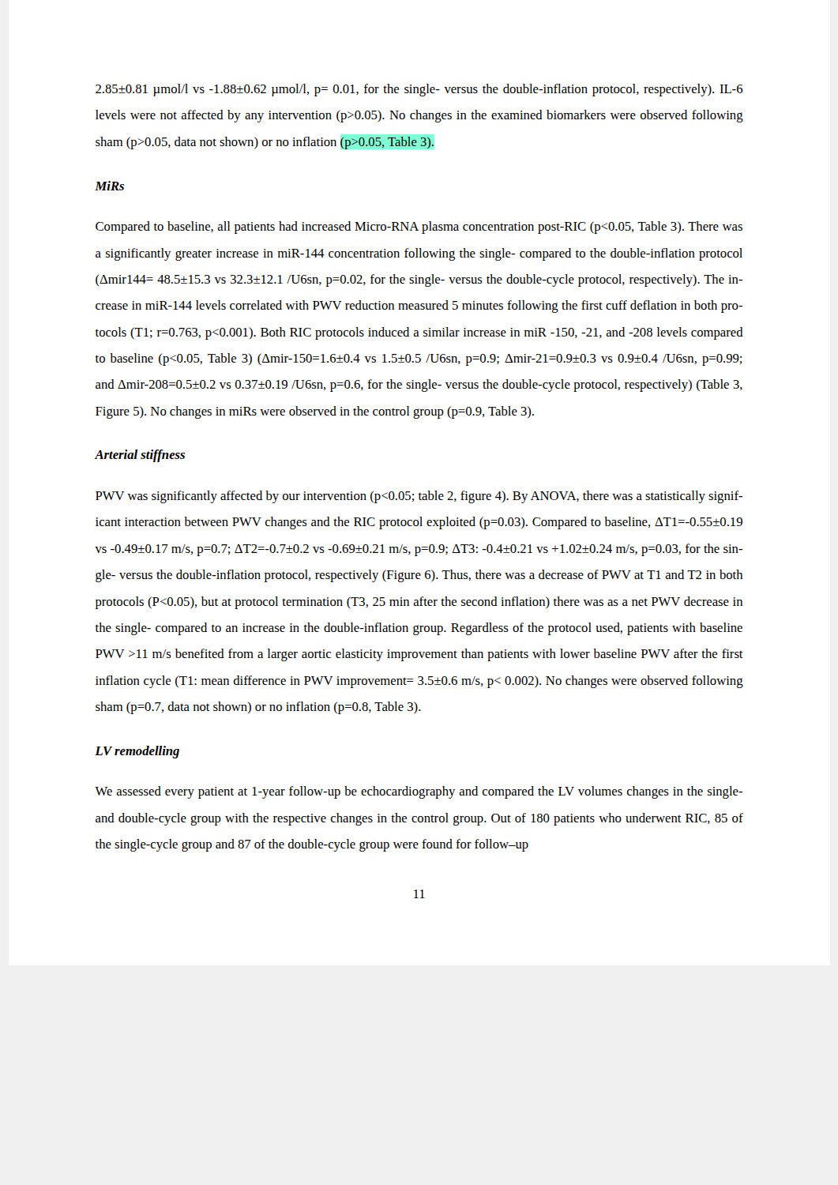2.85±0.81 µmol/l vs -1.88±0.62 µmol/l, p= 0.01, for the single- versus the double-inflation protocol, respectively). IL-6 levels were not affected by any intervention (p>0.05). No changes in the examined biomarkers were observed following sham (p>0.05, data not shown) or no inflation (p>0.05, Table 3).
MiRs
Compared to baseline, all patients had increased Micro-RNA plasma concentration post-RIC (p<0.05, Table 3). There was a significantly greater increase in miR-144 concentration following the single- compared to the double-inflation protocol (Δmir144= 48.5±15.3 vs 32.3±12.1 /U6sn, p=0.02, for the single- versus the double-cycle protocol, respectively). The increase in miR-144 levels correlated with PWV reduction measured 5 minutes following the first cuff deflation in both protocols (T1; r=0.763, p<0.001). Both RIC protocols induced a similar increase in miR -150, -21, and -208 levels compared to baseline (p<0.05, Table 3) (Δmir-150=1.6±0.4 vs 1.5±0.5 /U6sn, p=0.9; Δmir-21=0.9±0.3 vs 0.9±0.4 /U6sn, p=0.99; and Δmir-208=0.5±0.2 vs 0.37±0.19 /U6sn, p=0.6, for the single- versus the double-cycle protocol, respectively) (Table 3, Figure 5). No changes in miRs were observed in the control group (p=0.9, Table 3).
Arterial stiffness
PWV was significantly affected by our intervention (p<0.05; table 2, figure 4). By ANOVA, there was a statistically significant interaction between PWV changes and the RIC protocol exploited (p=0.03). Compared to baseline, ΔT1=-0.55±0.19 vs -0.49±0.17 m/s, p=0.7; ΔT2=-0.7±0.2 vs -0.69±0.21 m/s, p=0.9; ΔT3: -0.4±0.21 vs +1.02±0.24 m/s, p=0.03, for the single- versus the double-inflation protocol, respectively (Figure 6). Thus, there was a decrease of PWV at T1 and T2 in both protocols (P<0.05), but at protocol termination (T3, 25 min after the second inflation) there was as a net PWV decrease in the single- compared to an increase in the double-inflation group. Regardless of the protocol used, patients with baseline PWV >11 m/s benefited from a larger aortic elasticity improvement than patients with lower baseline PWV after the first inflation cycle (T1: mean difference in PWV improvement= 3.5±0.6 m/s, p< 0.002). No changes were observed following sham (p=0.7, data not shown) or no inflation (p=0.8, Table 3).
LV remodelling
We assessed every patient at 1-year follow-up be echocardiography and compared the LV volumes changes in the single- and double-cycle group with the respective changes in the control group. Out of 180 patients who underwent RIC, 85 of the single-cycle group and 87 of the double-cycle group were found for follow–up
11